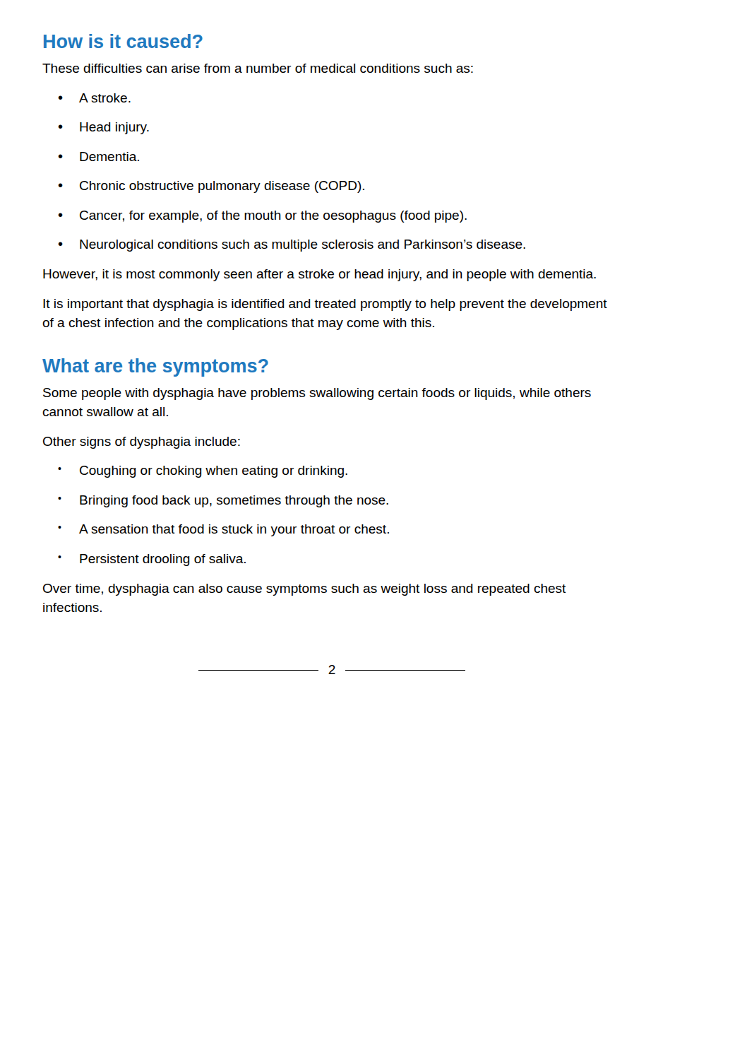How is it caused?
These difficulties can arise from a number of medical conditions such as:
A stroke.
Head injury.
Dementia.
Chronic obstructive pulmonary disease (COPD).
Cancer, for example, of the mouth or the oesophagus (food pipe).
Neurological conditions such as multiple sclerosis and Parkinson’s disease.
However, it is most commonly seen after a stroke or head injury, and in people with dementia.
It is important that dysphagia is identified and treated promptly to help prevent the development of a chest infection and the complications that may come with this.
What are the symptoms?
Some people with dysphagia have problems swallowing certain foods or liquids, while others cannot swallow at all.
Other signs of dysphagia include:
Coughing or choking when eating or drinking.
Bringing food back up, sometimes through the nose.
A sensation that food is stuck in your throat or chest.
Persistent drooling of saliva.
Over time, dysphagia can also cause symptoms such as weight loss and repeated chest infections.
2